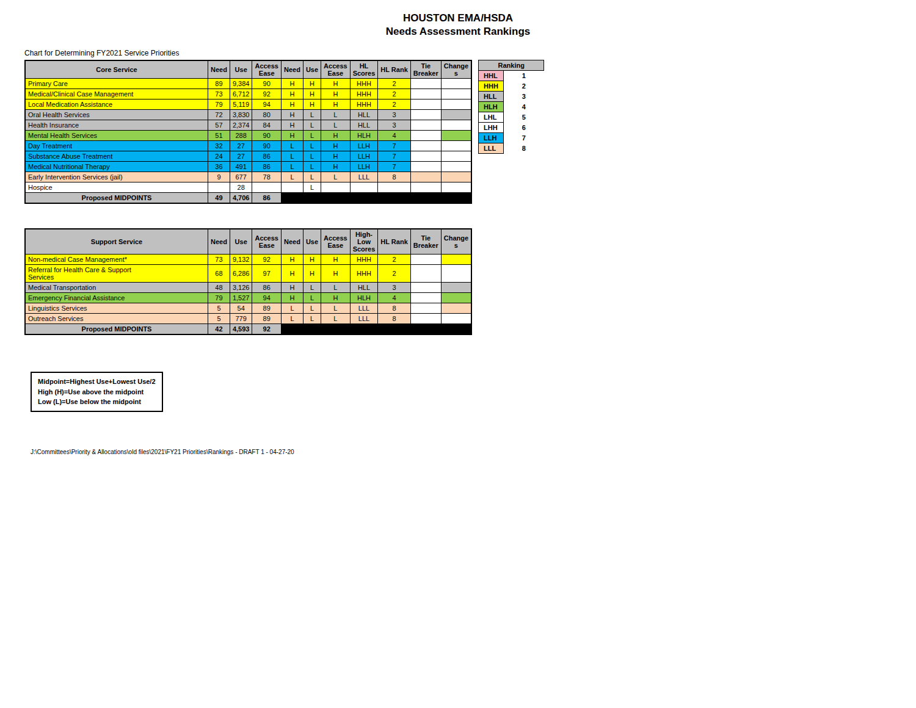HOUSTON EMA/HSDA
Needs Assessment Rankings
Chart for Determining FY2021 Service Priorities
| Core Service | Need | Use | Access Ease | Need | Use | Access Ease | HL Scores | HL Rank | Tie Breaker | Change s |
| --- | --- | --- | --- | --- | --- | --- | --- | --- | --- | --- |
| Primary Care | 89 | 9,384 | 90 | H | H | H | HHH | 2 | | |
| Medical/Clinical Case Management | 73 | 6,712 | 92 | H | H | H | HHH | 2 | | |
| Local Medication Assistance | 79 | 5,119 | 94 | H | H | H | HHH | 2 | | |
| Oral Health Services | 72 | 3,830 | 80 | H | L | L | HLL | 3 | | |
| Health Insurance | 57 | 2,374 | 84 | H | L | L | HLL | 3 | | |
| Mental Health Services | 51 | 288 | 90 | H | L | H | HLH | 4 | | |
| Day Treatment | 32 | 27 | 90 | L | L | H | LLH | 7 | | |
| Substance Abuse Treatment | 24 | 27 | 86 | L | L | H | LLH | 7 | | |
| Medical Nutritional Therapy | 36 | 491 | 86 | L | L | H | LLH | 7 | | |
| Early Intervention Services (jail) | 9 | 677 | 78 | L | L | L | LLL | 8 | | |
| Hospice | | 28 | | | L | | | | | |
| Proposed MIDPOINTS | 49 | 4,706 | 86 | |
| Ranking |
| HHL | 1 |
| HHH | 2 |
| HLL | 3 |
| HLH | 4 |
| LHL | 5 |
| LHH | 6 |
| LLH | 7 |
| LLL | 8 |
| Support Service | Need | Use | Access Ease | Need | Use | Access Ease | High- Low Scores | HL Rank | Tie Breaker | Change s |
| --- | --- | --- | --- | --- | --- | --- | --- | --- | --- | --- |
| Non-medical Case Management* | 73 | 9,132 | 92 | H | H | H | HHH | 2 | | |
| Referral for Health Care & Support Services | 68 | 6,286 | 97 | H | H | H | HHH | 2 | | |
| Medical Transportation | 48 | 3,126 | 86 | H | L | L | HLL | 3 | | |
| Emergency Financial Assistance | 79 | 1,527 | 94 | H | L | H | HLH | 4 | | |
| Linguistics Services | 5 | 54 | 89 | L | L | L | LLL | 8 | | |
| Outreach Services | 5 | 779 | 89 | L | L | L | LLL | 8 | | |
| Proposed MIDPOINTS | 42 | 4,593 | 92 | |
Midpoint=Highest Use+Lowest Use/2
High (H)=Use above the midpoint
Low (L)=Use below the midpoint
J:\Committees\Priority & Allocations\old files\2021\FY21 Priorities\Rankings - DRAFT 1 - 04-27-20